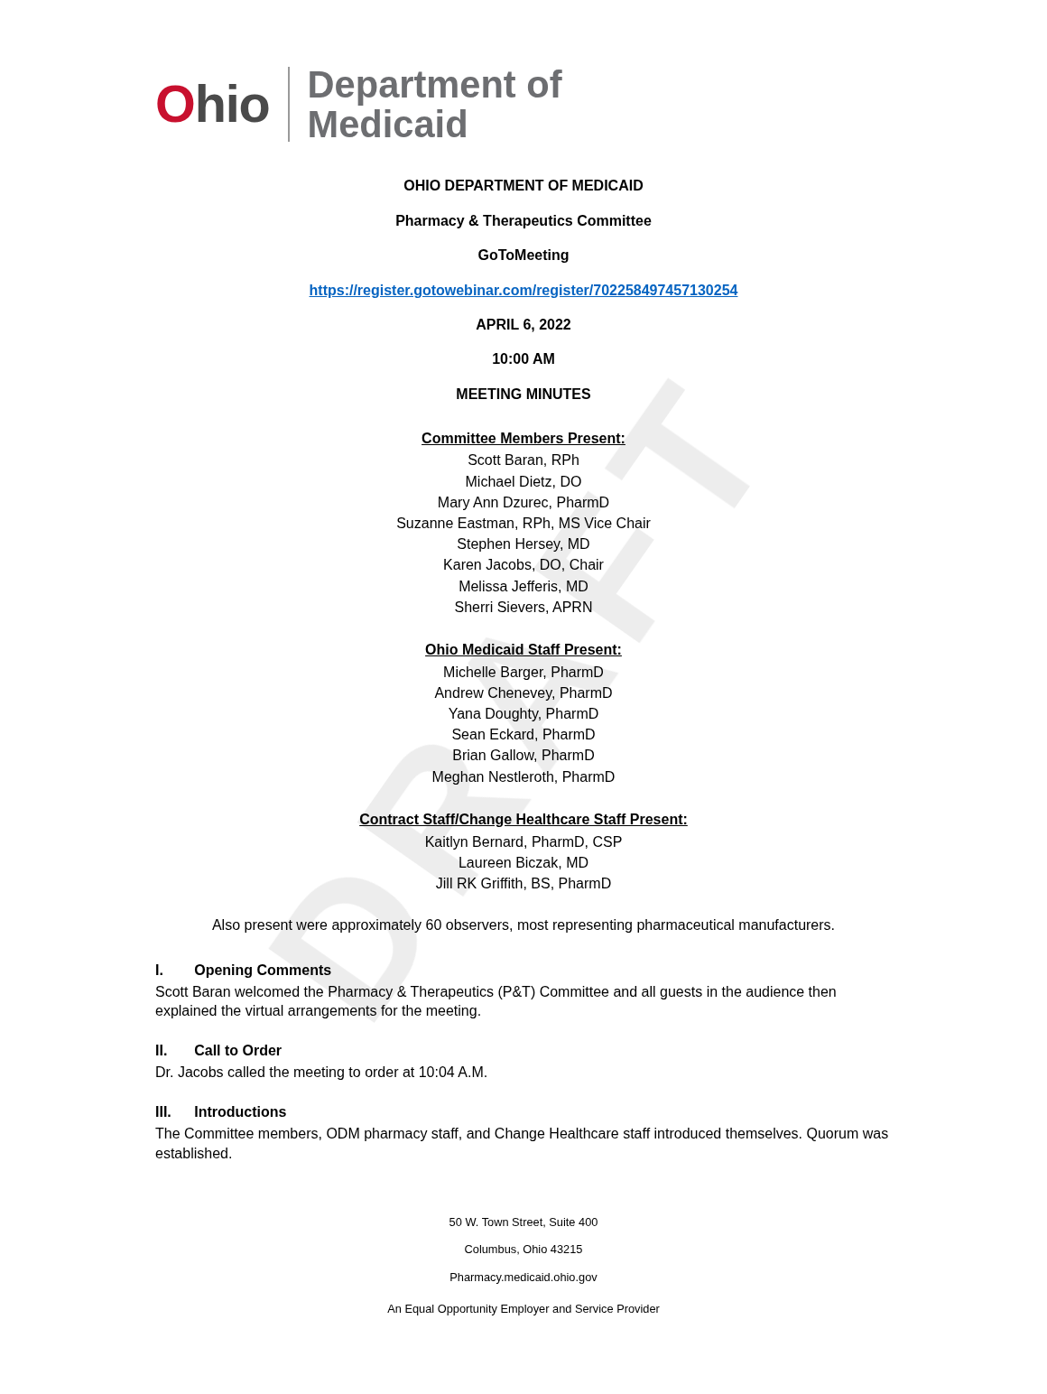DRAFT
Ohio
Department of
Medicaid
OHIO DEPARTMENT OF MEDICAID
Pharmacy & Therapeutics Committee
GoToMeeting
https://register.gotowebinar.com/register/702258497457130254
APRIL 6, 2022
10:00 AM
MEETING MINUTES
Committee Members Present:
Scott Baran, RPh
Michael Dietz, DO
Mary Ann Dzurec, PharmD
Suzanne Eastman, RPh, MS Vice Chair
Stephen Hersey, MD
Karen Jacobs, DO, Chair
Melissa Jefferis, MD
Sherri Sievers, APRN
Ohio Medicaid Staff Present:
Michelle Barger, PharmD
Andrew Chenevey, PharmD
Yana Doughty, PharmD
Sean Eckard, PharmD
Brian Gallow, PharmD
Meghan Nestleroth, PharmD
Contract Staff/Change Healthcare Staff Present:
Kaitlyn Bernard, PharmD, CSP
Laureen Biczak, MD
Jill RK Griffith, BS, PharmD
Also present were approximately 60 observers, most representing pharmaceutical manufacturers.
I. Opening Comments
Scott Baran welcomed the Pharmacy & Therapeutics (P&T) Committee and all guests in the audience then explained the virtual arrangements for the meeting.
II. Call to Order
Dr. Jacobs called the meeting to order at 10:04 A.M.
III. Introductions
The Committee members, ODM pharmacy staff, and Change Healthcare staff introduced themselves. Quorum was established.
50 W. Town Street, Suite 400
Columbus, Ohio 43215
Pharmacy.medicaid.ohio.gov
An Equal Opportunity Employer and Service Provider